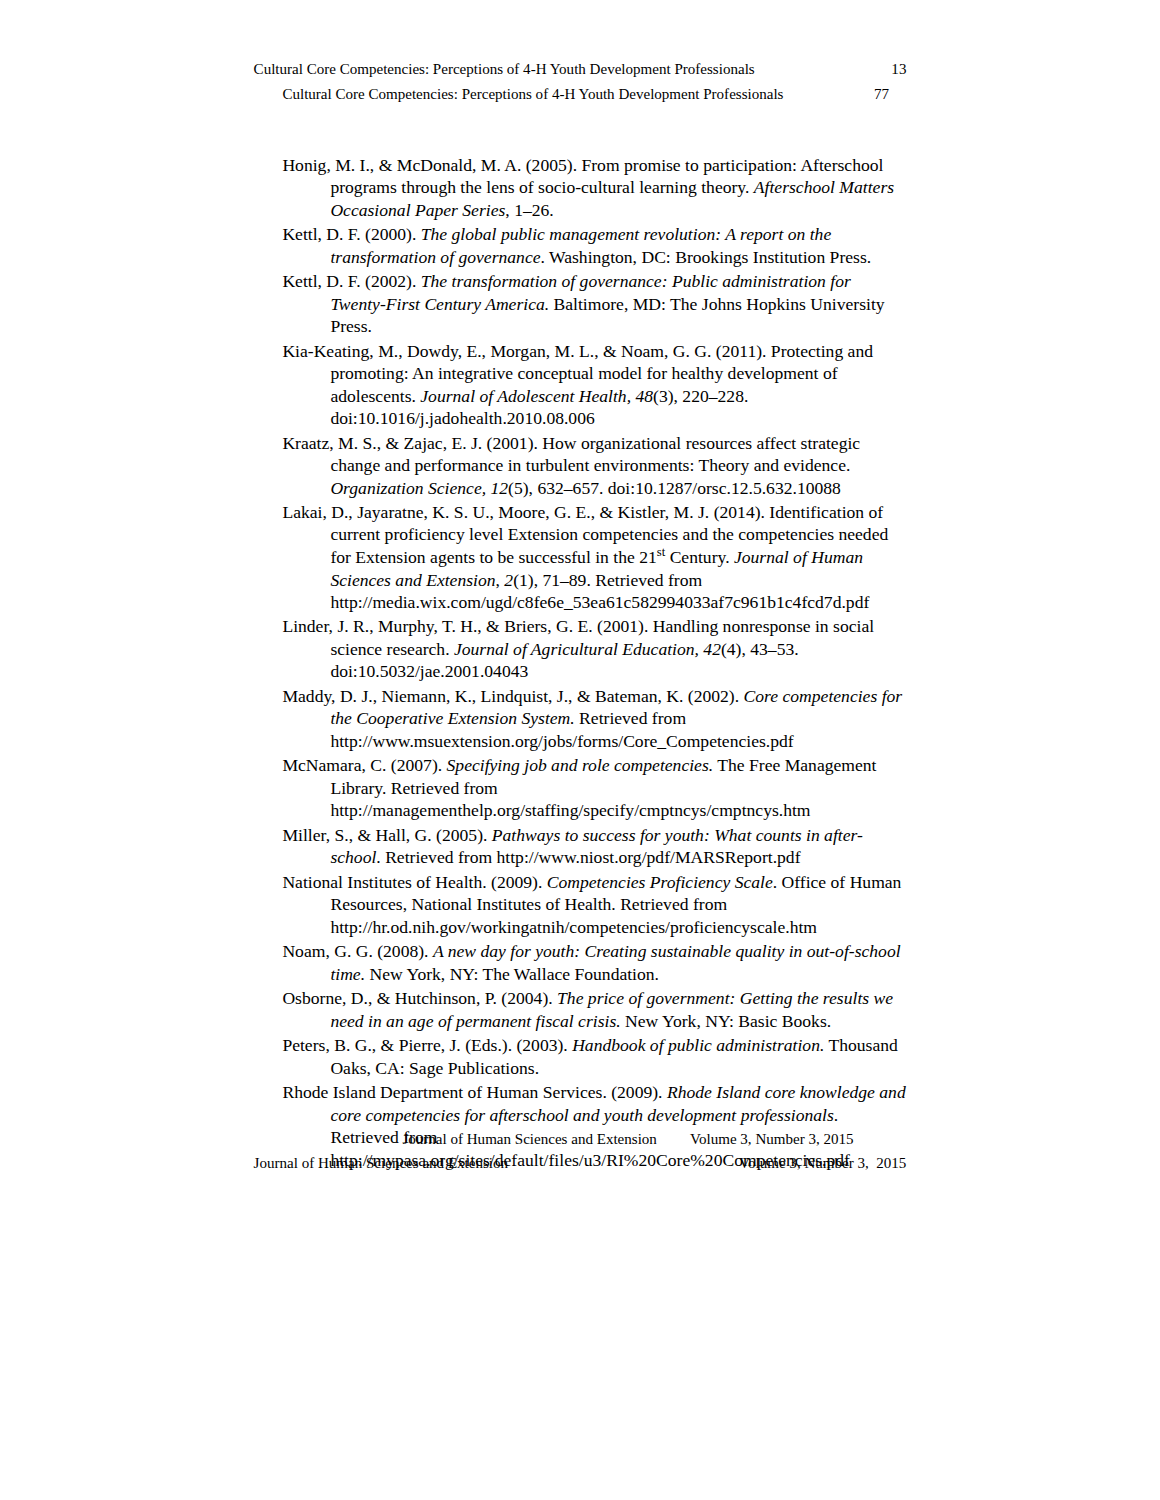Cultural Core Competencies: Perceptions of 4-H Youth Development Professionals
13
Cultural Core Competencies: Perceptions of 4-H Youth Development Professionals
77
Honig, M. I., & McDonald, M. A. (2005). From promise to participation: Afterschool programs through the lens of socio-cultural learning theory. Afterschool Matters Occasional Paper Series, 1–26.
Kettl, D. F. (2000). The global public management revolution: A report on the transformation of governance. Washington, DC: Brookings Institution Press.
Kettl, D. F. (2002). The transformation of governance: Public administration for Twenty-First Century America. Baltimore, MD: The Johns Hopkins University Press.
Kia-Keating, M., Dowdy, E., Morgan, M. L., & Noam, G. G. (2011). Protecting and promoting: An integrative conceptual model for healthy development of adolescents. Journal of Adolescent Health, 48(3), 220–228. doi:10.1016/j.jadohealth.2010.08.006
Kraatz, M. S., & Zajac, E. J. (2001). How organizational resources affect strategic change and performance in turbulent environments: Theory and evidence. Organization Science, 12(5), 632–657. doi:10.1287/orsc.12.5.632.10088
Lakai, D., Jayaratne, K. S. U., Moore, G. E., & Kistler, M. J. (2014). Identification of current proficiency level Extension competencies and the competencies needed for Extension agents to be successful in the 21st Century. Journal of Human Sciences and Extension, 2(1), 71–89. Retrieved from http://media.wix.com/ugd/c8fe6e_53ea61c582994033af7c961b1c4fcd7d.pdf
Linder, J. R., Murphy, T. H., & Briers, G. E. (2001). Handling nonresponse in social science research. Journal of Agricultural Education, 42(4), 43–53. doi:10.5032/jae.2001.04043
Maddy, D. J., Niemann, K., Lindquist, J., & Bateman, K. (2002). Core competencies for the Cooperative Extension System. Retrieved from http://www.msuextension.org/jobs/forms/Core_Competencies.pdf
McNamara, C. (2007). Specifying job and role competencies. The Free Management Library. Retrieved from http://managementhelp.org/staffing/specify/cmptncys/cmptncys.htm
Miller, S., & Hall, G. (2005). Pathways to success for youth: What counts in after-school. Retrieved from http://www.niost.org/pdf/MARSReport.pdf
National Institutes of Health. (2009). Competencies Proficiency Scale. Office of Human Resources, National Institutes of Health. Retrieved from http://hr.od.nih.gov/workingatnih/competencies/proficiencyscale.htm
Noam, G. G. (2008). A new day for youth: Creating sustainable quality in out-of-school time. New York, NY: The Wallace Foundation.
Osborne, D., & Hutchinson, P. (2004). The price of government: Getting the results we need in an age of permanent fiscal crisis. New York, NY: Basic Books.
Peters, B. G., & Pierre, J. (Eds.). (2003). Handbook of public administration. Thousand Oaks, CA: Sage Publications.
Rhode Island Department of Human Services. (2009). Rhode Island core knowledge and core competencies for afterschool and youth development professionals. Retrieved from http://mypasa.org/sites/default/files/u3/RI%20Core%20Competencies.pdf
Journal of Human Sciences and Extension
Volume 3, Number 3, 2015
Journal of Human Sciences and Extension
Volume 3, Number 3, 2015